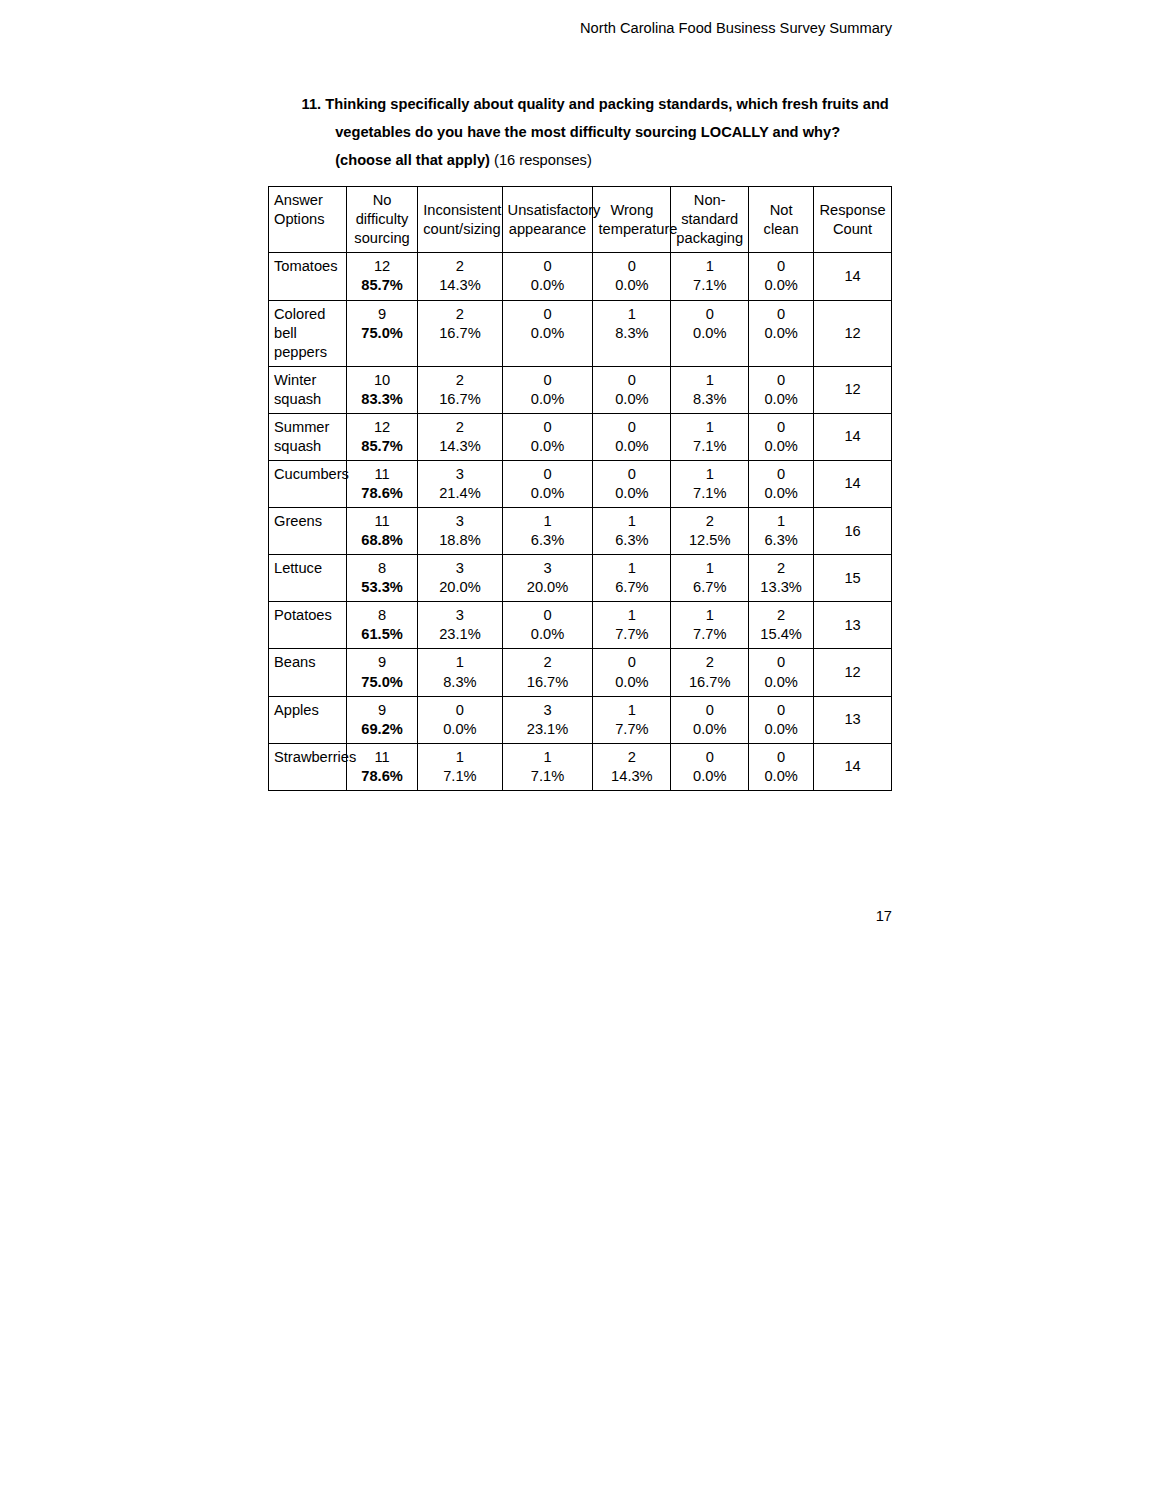North Carolina Food Business Survey Summary
11. Thinking specifically about quality and packing standards, which fresh fruits and vegetables do you have the most difficulty sourcing LOCALLY and why? (choose all that apply) (16 responses)
| Answer Options | No difficulty sourcing | Inconsistent count/sizing | Unsatisfactory appearance | Wrong temperature | Non-standard packaging | Not clean | Response Count |
| --- | --- | --- | --- | --- | --- | --- | --- |
| Tomatoes | 12 85.7% | 2 14.3% | 0 0.0% | 0 0.0% | 1 7.1% | 0 0.0% | 14 |
| Colored bell peppers | 9 75.0% | 2 16.7% | 0 0.0% | 1 8.3% | 0 0.0% | 0 0.0% | 12 |
| Winter squash | 10 83.3% | 2 16.7% | 0 0.0% | 0 0.0% | 1 8.3% | 0 0.0% | 12 |
| Summer squash | 12 85.7% | 2 14.3% | 0 0.0% | 0 0.0% | 1 7.1% | 0 0.0% | 14 |
| Cucumbers | 11 78.6% | 3 21.4% | 0 0.0% | 0 0.0% | 1 7.1% | 0 0.0% | 14 |
| Greens | 11 68.8% | 3 18.8% | 1 6.3% | 1 6.3% | 2 12.5% | 1 6.3% | 16 |
| Lettuce | 8 53.3% | 3 20.0% | 3 20.0% | 1 6.7% | 1 6.7% | 2 13.3% | 15 |
| Potatoes | 8 61.5% | 3 23.1% | 0 0.0% | 1 7.7% | 1 7.7% | 2 15.4% | 13 |
| Beans | 9 75.0% | 1 8.3% | 2 16.7% | 0 0.0% | 2 16.7% | 0 0.0% | 12 |
| Apples | 9 69.2% | 0 0.0% | 3 23.1% | 1 7.7% | 0 0.0% | 0 0.0% | 13 |
| Strawberries | 11 78.6% | 1 7.1% | 1 7.1% | 2 14.3% | 0 0.0% | 0 0.0% | 14 |
17